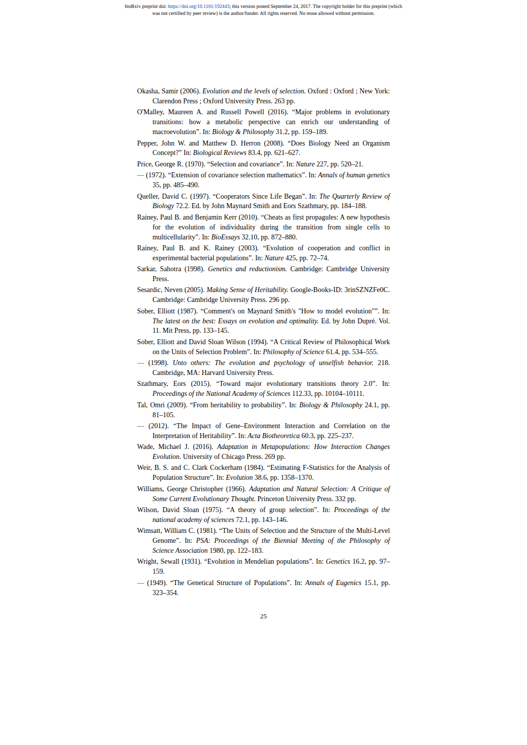bioRxiv preprint doi: https://doi.org/10.1101/192443; this version posted September 24, 2017. The copyright holder for this preprint (which
was not certified by peer review) is the author/funder. All rights reserved. No reuse allowed without permission.
Okasha, Samir (2006). Evolution and the levels of selection. Oxford : Oxford ; New York: Clarendon Press ; Oxford University Press. 263 pp.
O'Malley, Maureen A. and Russell Powell (2016). “Major problems in evolutionary transitions: how a metabolic perspective can enrich our understanding of macroevolution”. In: Biology & Philosophy 31.2, pp. 159–189.
Pepper, John W. and Matthew D. Herron (2008). “Does Biology Need an Organism Concept?” In: Biological Reviews 83.4, pp. 621–627.
Price, George R. (1970). “Selection and covariance”. In: Nature 227, pp. 520–21.
— (1972). “Extension of covariance selection mathematics”. In: Annals of human genetics 35, pp. 485–490.
Queller, David C. (1997). “Cooperators Since Life Began”. In: The Quarterly Review of Biology 72.2. Ed. by John Maynard Smith and Eors Szathmary, pp. 184–188.
Rainey, Paul B. and Benjamin Kerr (2010). “Cheats as first propagules: A new hypothesis for the evolution of individuality during the transition from single cells to multicellularity”. In: BioEssays 32.10, pp. 872–880.
Rainey, Paul B. and K. Rainey (2003). “Evolution of cooperation and conflict in experimental bacterial populations”. In: Nature 425, pp. 72–74.
Sarkar, Sahotra (1998). Genetics and reductionism. Cambridge: Cambridge University Press.
Sesardic, Neven (2005). Making Sense of Heritability. Google-Books-ID: 3rinSZNZFe0C. Cambridge: Cambridge University Press. 296 pp.
Sober, Elliott (1987). “Comment's on Maynard Smith's "How to model evolution"”. In: The latest on the best: Essays on evolution and optimality. Ed. by John Dupré. Vol. 11. Mit Press, pp. 133–145.
Sober, Elliott and David Sloan Wilson (1994). “A Critical Review of Philosophical Work on the Units of Selection Problem”. In: Philosophy of Science 61.4, pp. 534–555.
— (1998). Unto others: The evolution and psychology of unselfish behavior. 218. Cambridge, MA: Harvard University Press.
Szathmary, Eors (2015). “Toward major evolutionary transitions theory 2.0”. In: Proceedings of the National Academy of Sciences 112.33, pp. 10104–10111.
Tal, Omri (2009). “From heritability to probability”. In: Biology & Philosophy 24.1, pp. 81–105.
— (2012). “The Impact of Gene–Environment Interaction and Correlation on the Interpretation of Heritability”. In: Acta Biotheoretica 60.3, pp. 225–237.
Wade, Michael J. (2016). Adaptation in Metapopulations: How Interaction Changes Evolution. University of Chicago Press. 269 pp.
Weir, B. S. and C. Clark Cockerham (1984). “Estimating F-Statistics for the Analysis of Population Structure”. In: Evolution 38.6, pp. 1358–1370.
Williams, George Christopher (1966). Adaptation and Natural Selection: A Critique of Some Current Evolutionary Thought. Princeton University Press. 332 pp.
Wilson, David Sloan (1975). “A theory of group selection”. In: Proceedings of the national academy of sciences 72.1, pp. 143–146.
Wimsatt, William C. (1981). “The Units of Selection and the Structure of the Multi-Level Genome”. In: PSA: Proceedings of the Biennial Meeting of the Philosophy of Science Association 1980, pp. 122–183.
Wright, Sewall (1931). “Evolution in Mendelian populations”. In: Genetics 16.2, pp. 97–159.
— (1949). “The Genetical Structure of Populations”. In: Annals of Eugenics 15.1, pp. 323–354.
25